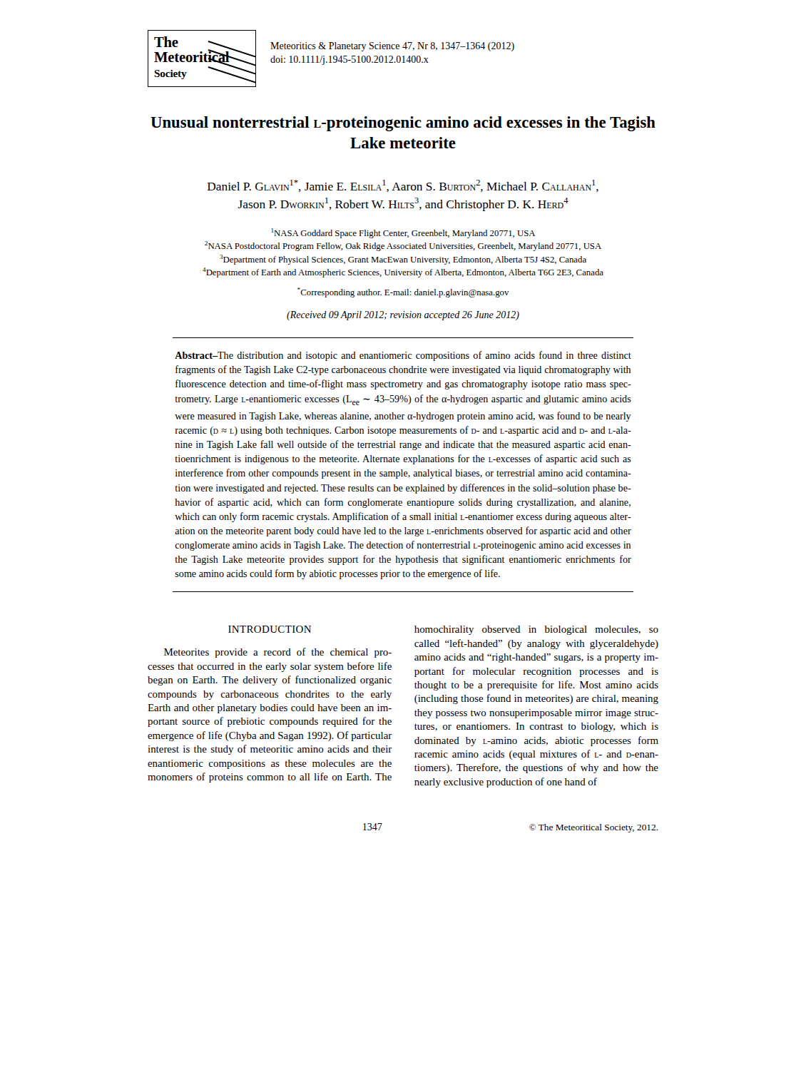The
Meteoritical
Society
Meteoritics & Planetary Science 47, Nr 8, 1347–1364 (2012)
doi: 10.1111/j.1945-5100.2012.01400.x
Unusual nonterrestrial l-proteinogenic amino acid excesses in the Tagish Lake meteorite
Daniel P. Glavin1*, Jamie E. Elsila1, Aaron S. Burton2, Michael P. Callahan1,
Jason P. Dworkin1, Robert W. Hilts3, and Christopher D. K. Herd4
1NASA Goddard Space Flight Center, Greenbelt, Maryland 20771, USA
2NASA Postdoctoral Program Fellow, Oak Ridge Associated Universities, Greenbelt, Maryland 20771, USA
3Department of Physical Sciences, Grant MacEwan University, Edmonton, Alberta T5J 4S2, Canada
4Department of Earth and Atmospheric Sciences, University of Alberta, Edmonton, Alberta T6G 2E3, Canada
*Corresponding author. E-mail: daniel.p.glavin@nasa.gov
(Received 09 April 2012; revision accepted 26 June 2012)
Abstract–The distribution and isotopic and enantiomeric compositions of amino acids found in three distinct fragments of the Tagish Lake C2-type carbonaceous chondrite were investigated via liquid chromatography with fluorescence detection and time-of-flight mass spectrometry and gas chromatography isotope ratio mass spectrometry. Large l-enantiomeric excesses (Lee ∼ 43–59%) of the α-hydrogen aspartic and glutamic amino acids were measured in Tagish Lake, whereas alanine, another α-hydrogen protein amino acid, was found to be nearly racemic (d ≈ l) using both techniques. Carbon isotope measurements of d- and l-aspartic acid and d- and l-alanine in Tagish Lake fall well outside of the terrestrial range and indicate that the measured aspartic acid enantioenrichment is indigenous to the meteorite. Alternate explanations for the l-excesses of aspartic acid such as interference from other compounds present in the sample, analytical biases, or terrestrial amino acid contamination were investigated and rejected. These results can be explained by differences in the solid–solution phase behavior of aspartic acid, which can form conglomerate enantiopure solids during crystallization, and alanine, which can only form racemic crystals. Amplification of a small initial l-enantiomer excess during aqueous alteration on the meteorite parent body could have led to the large l-enrichments observed for aspartic acid and other conglomerate amino acids in Tagish Lake. The detection of nonterrestrial l-proteinogenic amino acid excesses in the Tagish Lake meteorite provides support for the hypothesis that significant enantiomeric enrichments for some amino acids could form by abiotic processes prior to the emergence of life.
Introduction
Meteorites provide a record of the chemical processes that occurred in the early solar system before life began on Earth. The delivery of functionalized organic compounds by carbonaceous chondrites to the early Earth and other planetary bodies could have been an important source of prebiotic compounds required for the emergence of life (Chyba and Sagan 1992). Of particular interest is the study of meteoritic amino acids and their enantiomeric compositions as these molecules are the monomers of proteins common to all life on Earth. The homochirality observed in biological molecules, so called “left-handed” (by analogy with glyceraldehyde) amino acids and “right-handed” sugars, is a property important for molecular recognition processes and is thought to be a prerequisite for life. Most amino acids (including those found in meteorites) are chiral, meaning they possess two nonsuperimposable mirror image structures, or enantiomers. In contrast to biology, which is dominated by l-amino acids, abiotic processes form racemic amino acids (equal mixtures of l- and d-enantiomers). Therefore, the questions of why and how the nearly exclusive production of one hand of
1347 © The Meteoritical Society, 2012.